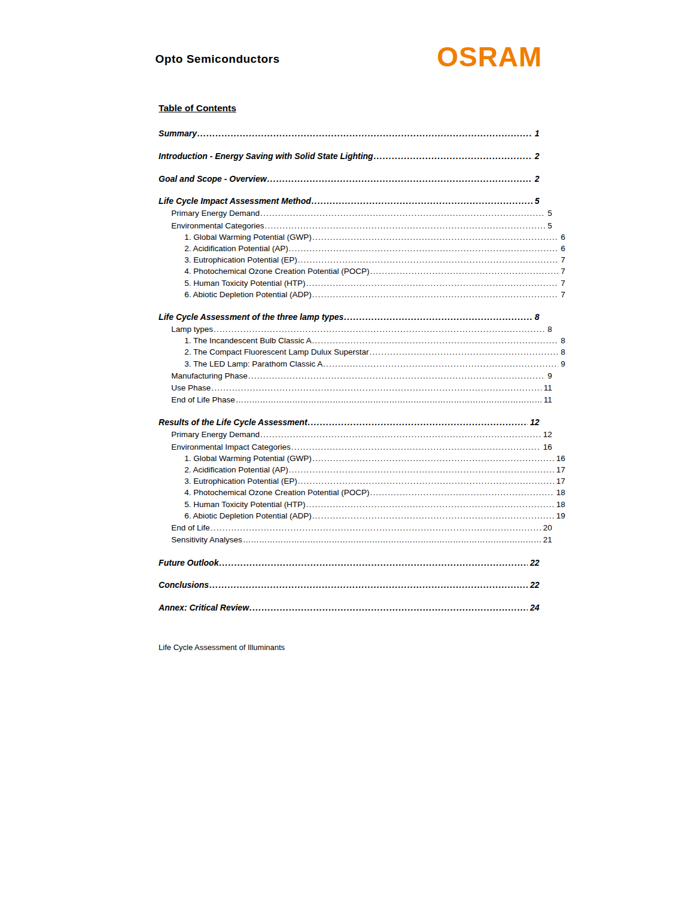Opto Semiconductors
OSRAM
Table of Contents
Summary 1
Introduction - Energy Saving with Solid State Lighting 2
Goal and Scope - Overview 2
Life Cycle Impact Assessment Method 5
Primary Energy Demand 5
Environmental Categories 5
1. Global Warming Potential (GWP) 6
2. Acidification Potential (AP) 6
3. Eutrophication Potential (EP) 7
4. Photochemical Ozone Creation Potential (POCP) 7
5. Human Toxicity Potential (HTP) 7
6. Abiotic Depletion Potential (ADP) 7
Life Cycle Assessment of the three lamp types 8
Lamp types 8
1. The Incandescent Bulb Classic A 8
2. The Compact Fluorescent Lamp Dulux Superstar 8
3. The LED Lamp: Parathom Classic A 9
Manufacturing Phase 9
Use Phase 11
End of Life Phase 11
Results of the Life Cycle Assessment 12
Primary Energy Demand 12
Environmental Impact Categories 16
1. Global Warming Potential (GWP) 16
2. Acidification Potential (AP) 17
3. Eutrophication Potential (EP) 17
4. Photochemical Ozone Creation Potential (POCP) 18
5. Human Toxicity Potential (HTP) 18
6. Abiotic Depletion Potential (ADP) 19
End of Life 20
Sensitivity Analyses 21
Future Outlook 22
Conclusions 22
Annex: Critical Review 24
Life Cycle Assessment of Illuminants